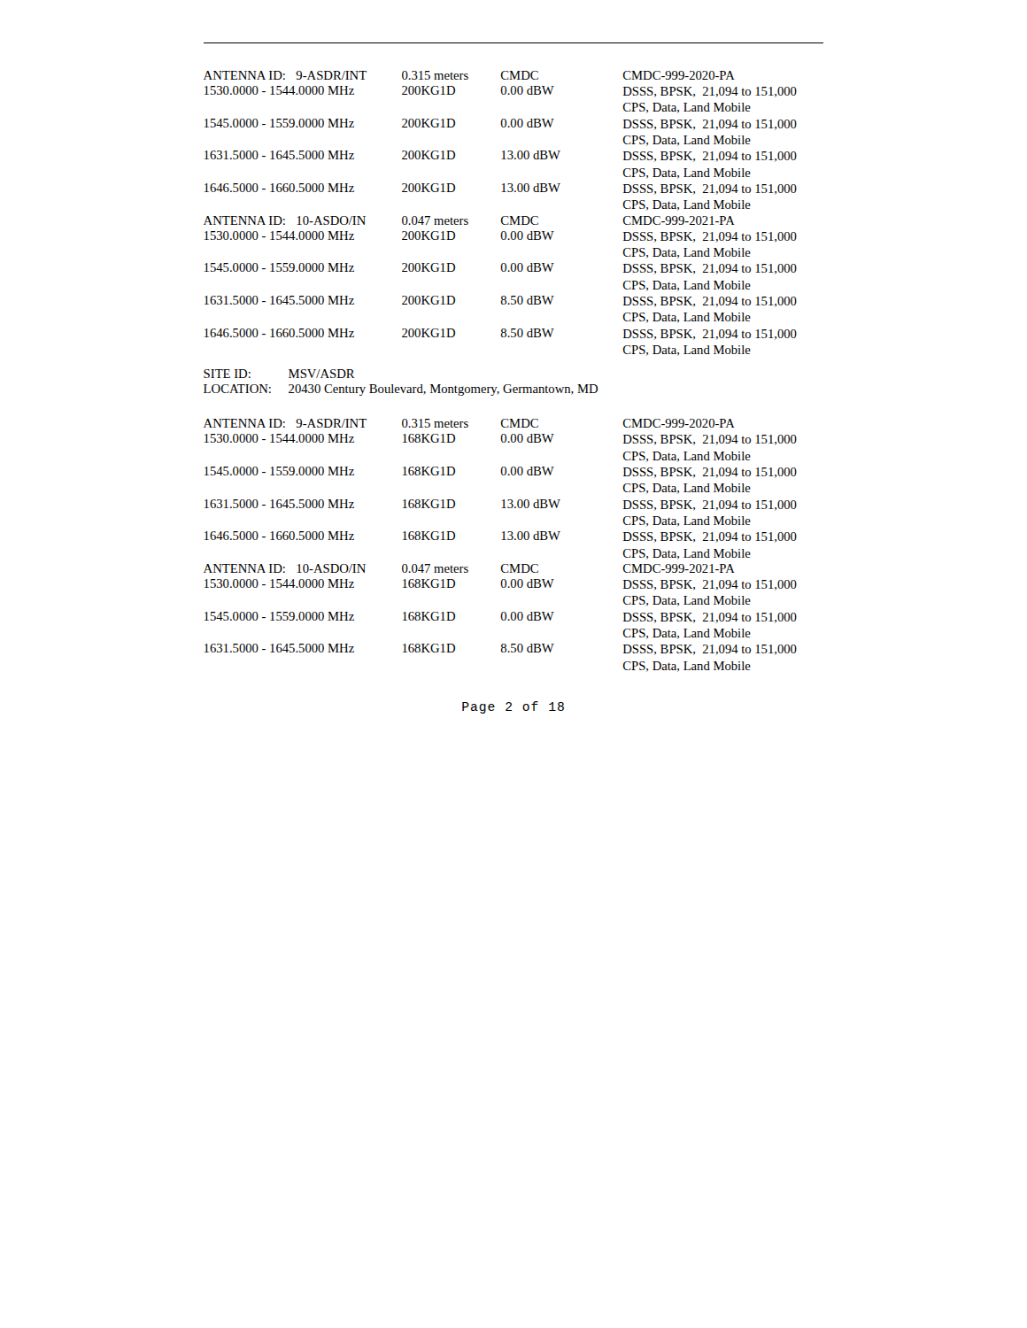| ANTENNA ID: | 9-ASDR/INT | 0.315 meters | CMDC | CMDC-999-2020-PA |
| 1530.0000 - 1544.0000 MHz | 200KG1D | 0.00 dBW | DSSS, BPSK, 21,094 to 151,000 CPS, Data, Land Mobile |
| 1545.0000 - 1559.0000 MHz | 200KG1D | 0.00 dBW | DSSS, BPSK, 21,094 to 151,000 CPS, Data, Land Mobile |
| 1631.5000 - 1645.5000 MHz | 200KG1D | 13.00 dBW | DSSS, BPSK, 21,094 to 151,000 CPS, Data, Land Mobile |
| 1646.5000 - 1660.5000 MHz | 200KG1D | 13.00 dBW | DSSS, BPSK, 21,094 to 151,000 CPS, Data, Land Mobile |
| ANTENNA ID: | 10-ASDO/IN | 0.047 meters | CMDC | CMDC-999-2021-PA |
| 1530.0000 - 1544.0000 MHz | 200KG1D | 0.00 dBW | DSSS, BPSK, 21,094 to 151,000 CPS, Data, Land Mobile |
| 1545.0000 - 1559.0000 MHz | 200KG1D | 0.00 dBW | DSSS, BPSK, 21,094 to 151,000 CPS, Data, Land Mobile |
| 1631.5000 - 1645.5000 MHz | 200KG1D | 8.50 dBW | DSSS, BPSK, 21,094 to 151,000 CPS, Data, Land Mobile |
| 1646.5000 - 1660.5000 MHz | 200KG1D | 8.50 dBW | DSSS, BPSK, 21,094 to 151,000 CPS, Data, Land Mobile |
| SITE ID: | MSV/ASDR |
| LOCATION: | 20430 Century Boulevard, Montgomery, Germantown, MD |
| ANTENNA ID: | 9-ASDR/INT | 0.315 meters | CMDC | CMDC-999-2020-PA |
| 1530.0000 - 1544.0000 MHz | 168KG1D | 0.00 dBW | DSSS, BPSK, 21,094 to 151,000 CPS, Data, Land Mobile |
| 1545.0000 - 1559.0000 MHz | 168KG1D | 0.00 dBW | DSSS, BPSK, 21,094 to 151,000 CPS, Data, Land Mobile |
| 1631.5000 - 1645.5000 MHz | 168KG1D | 13.00 dBW | DSSS, BPSK, 21,094 to 151,000 CPS, Data, Land Mobile |
| 1646.5000 - 1660.5000 MHz | 168KG1D | 13.00 dBW | DSSS, BPSK, 21,094 to 151,000 CPS, Data, Land Mobile |
| ANTENNA ID: | 10-ASDO/IN | 0.047 meters | CMDC | CMDC-999-2021-PA |
| 1530.0000 - 1544.0000 MHz | 168KG1D | 0.00 dBW | DSSS, BPSK, 21,094 to 151,000 CPS, Data, Land Mobile |
| 1545.0000 - 1559.0000 MHz | 168KG1D | 0.00 dBW | DSSS, BPSK, 21,094 to 151,000 CPS, Data, Land Mobile |
| 1631.5000 - 1645.5000 MHz | 168KG1D | 8.50 dBW | DSSS, BPSK, 21,094 to 151,000 CPS, Data, Land Mobile |
Page 2 of 18